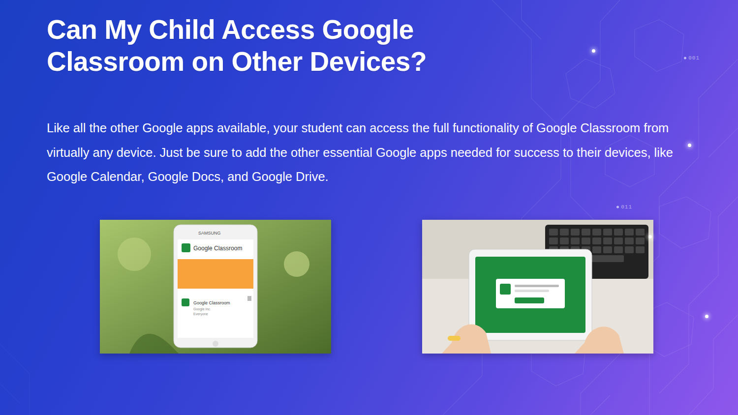001 011
Can My Child Access Google
Classroom on Other Devices?
Like all the other Google apps available, your student can access the full functionality of Google Classroom from virtually any device. Just be sure to add the other essential Google apps needed for success to their devices, like Google Calendar, Google Docs, and Google Drive.